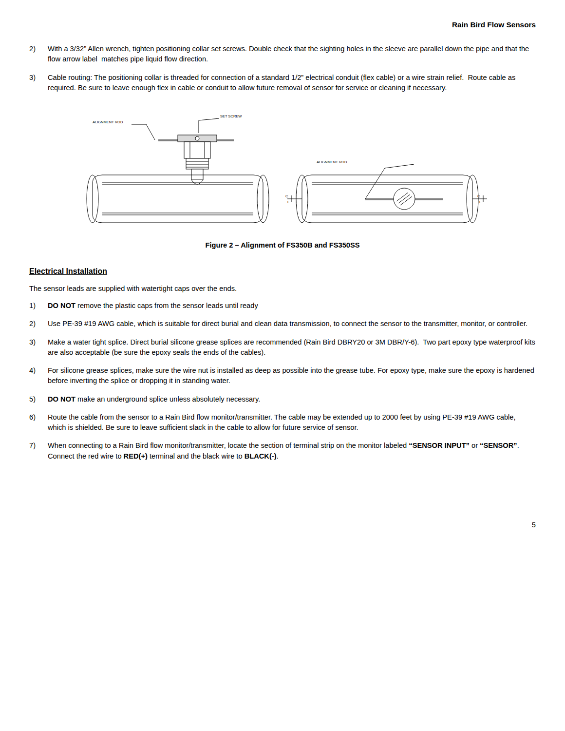Rain Bird Flow Sensors
2) With a 3/32” Allen wrench, tighten positioning collar set screws. Double check that the sighting holes in the sleeve are parallel down the pipe and that the flow arrow label matches pipe liquid flow direction.
3) Cable routing: The positioning collar is threaded for connection of a standard 1/2” electrical conduit (flex cable) or a wire strain relief. Route cable as required. Be sure to leave enough flex in cable or conduit to allow future removal of sensor for service or cleaning if necessary.
ALIGNMENT ROD SET SCREW ALIGNMENT ROD C L C L
Figure 2 – Alignment of FS350B and FS350SS
Electrical Installation
The sensor leads are supplied with watertight caps over the ends.
1) DO NOT remove the plastic caps from the sensor leads until ready
2) Use PE-39 #19 AWG cable, which is suitable for direct burial and clean data transmission, to connect the sensor to the transmitter, monitor, or controller.
3) Make a water tight splice. Direct burial silicone grease splices are recommended (Rain Bird DBRY20 or 3M DBR/Y-6). Two part epoxy type waterproof kits are also acceptable (be sure the epoxy seals the ends of the cables).
4) For silicone grease splices, make sure the wire nut is installed as deep as possible into the grease tube. For epoxy type, make sure the epoxy is hardened before inverting the splice or dropping it in standing water.
5) DO NOT make an underground splice unless absolutely necessary.
6) Route the cable from the sensor to a Rain Bird flow monitor/transmitter. The cable may be extended up to 2000 feet by using PE-39 #19 AWG cable, which is shielded. Be sure to leave sufficient slack in the cable to allow for future service of sensor.
7) When connecting to a Rain Bird flow monitor/transmitter, locate the section of terminal strip on the monitor labeled “SENSOR INPUT” or “SENSOR”. Connect the red wire to RED(+) terminal and the black wire to BLACK(-).
5